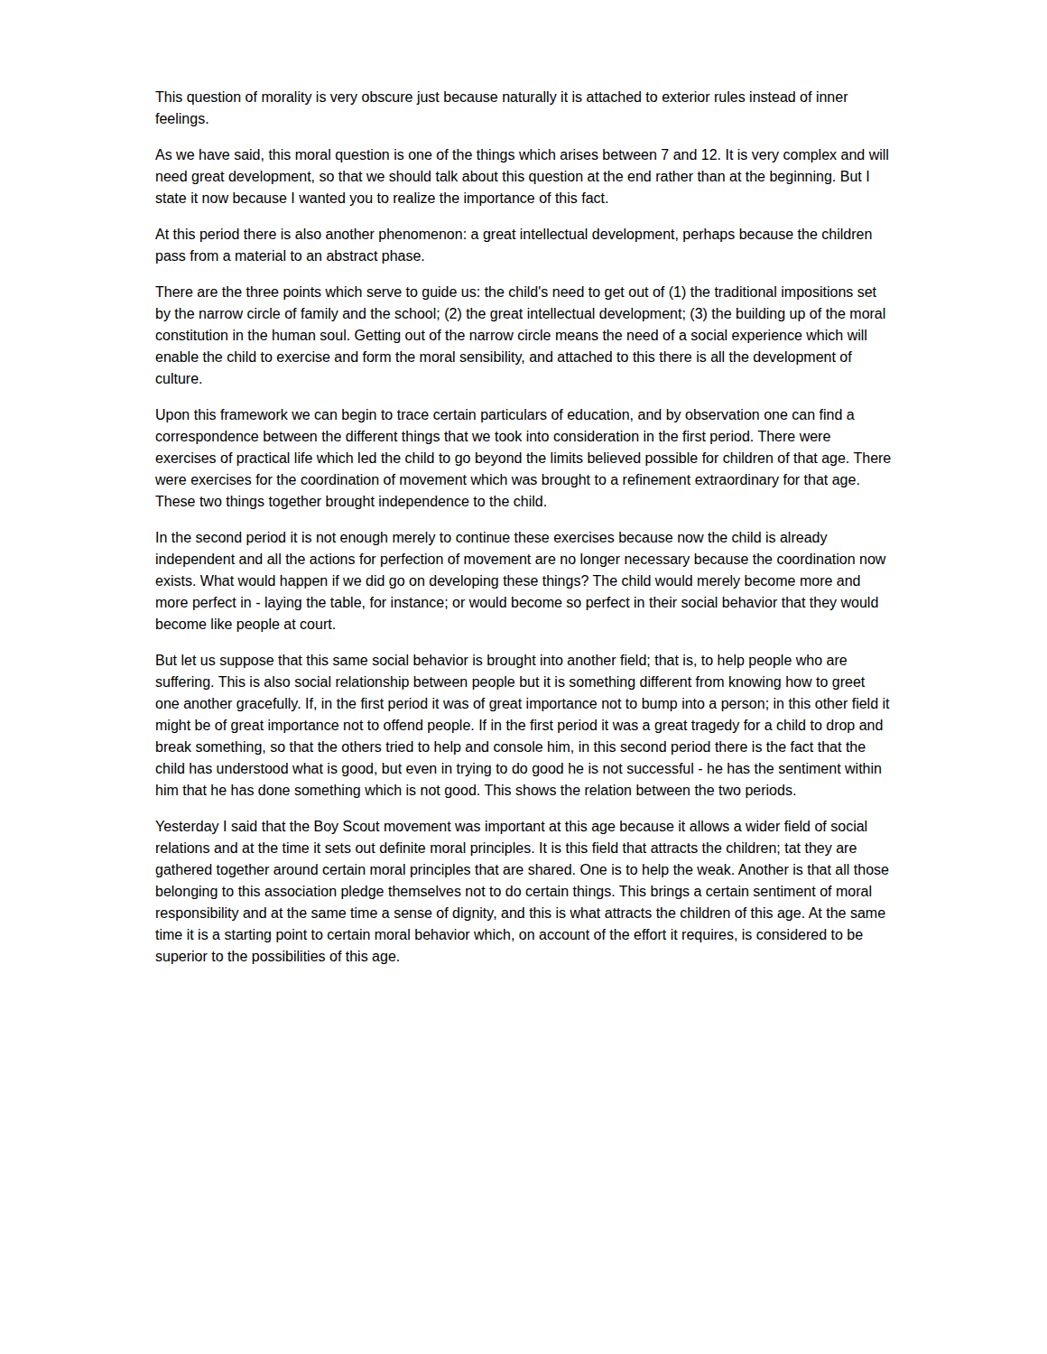This question of morality is very obscure just because naturally it is attached to exterior rules instead of inner feelings.
As we have said, this moral question is one of the things which arises between 7 and 12. It is very complex and will need great development, so that we should talk about this question at the end rather than at the beginning. But I state it now because I wanted you to realize the importance of this fact.
At this period there is also another phenomenon: a great intellectual development, perhaps because the children pass from a material to an abstract phase.
There are the three points which serve to guide us: the child's need to get out of (1) the traditional impositions set by the narrow circle of family and the school; (2) the great intellectual development; (3) the building up of the moral constitution in the human soul. Getting out of the narrow circle means the need of a social experience which will enable the child to exercise and form the moral sensibility, and attached to this there is all the development of culture.
Upon this framework we can begin to trace certain particulars of education, and by observation one can find a correspondence between the different things that we took into consideration in the first period. There were exercises of practical life which led the child to go beyond the limits believed possible for children of that age. There were exercises for the coordination of movement which was brought to a refinement extraordinary for that age. These two things together brought independence to the child.
In the second period it is not enough merely to continue these exercises because now the child is already independent and all the actions for perfection of movement are no longer necessary because the coordination now exists. What would happen if we did go on developing these things? The child would merely become more and more perfect in - laying the table, for instance; or would become so perfect in their social behavior that they would become like people at court.
But let us suppose that this same social behavior is brought into another field; that is, to help people who are suffering. This is also social relationship between people but it is something different from knowing how to greet one another gracefully. If, in the first period it was of great importance not to bump into a person; in this other field it might be of great importance not to offend people. If in the first period it was a great tragedy for a child to drop and break something, so that the others tried to help and console him, in this second period there is the fact that the child has understood what is good, but even in trying to do good he is not successful - he has the sentiment within him that he has done something which is not good. This shows the relation between the two periods.
Yesterday I said that the Boy Scout movement was important at this age because it allows a wider field of social relations and at the time it sets out definite moral principles. It is this field that attracts the children; tat they are gathered together around certain moral principles that are shared. One is to help the weak. Another is that all those belonging to this association pledge themselves not to do certain things. This brings a certain sentiment of moral responsibility and at the same time a sense of dignity, and this is what attracts the children of this age. At the same time it is a starting point to certain moral behavior which, on account of the effort it requires, is considered to be superior to the possibilities of this age.